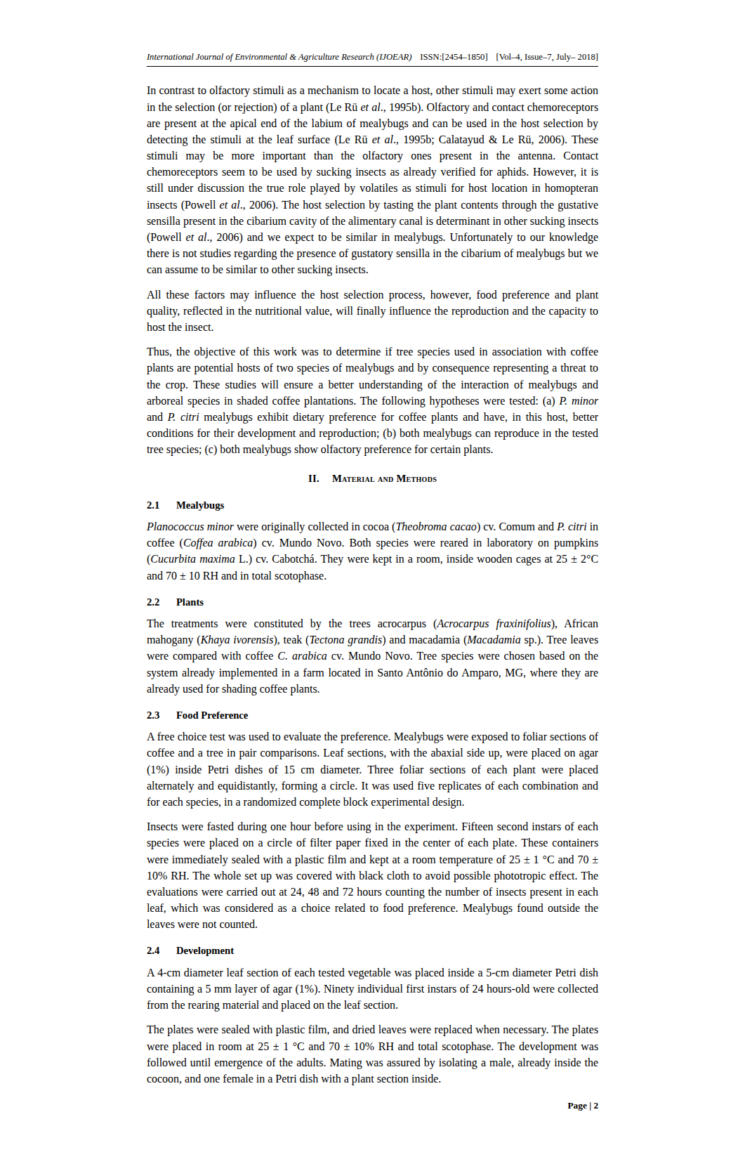International Journal of Environmental & Agriculture Research (IJOEAR) ISSN:[2454–1850] [Vol–4, Issue–7, July– 2018]
In contrast to olfactory stimuli as a mechanism to locate a host, other stimuli may exert some action in the selection (or rejection) of a plant (Le Rü et al., 1995b). Olfactory and contact chemoreceptors are present at the apical end of the labium of mealybugs and can be used in the host selection by detecting the stimuli at the leaf surface (Le Rü et al., 1995b; Calatayud & Le Rü, 2006). These stimuli may be more important than the olfactory ones present in the antenna. Contact chemoreceptors seem to be used by sucking insects as already verified for aphids. However, it is still under discussion the true role played by volatiles as stimuli for host location in homopteran insects (Powell et al., 2006). The host selection by tasting the plant contents through the gustative sensilla present in the cibarium cavity of the alimentary canal is determinant in other sucking insects (Powell et al., 2006) and we expect to be similar in mealybugs. Unfortunately to our knowledge there is not studies regarding the presence of gustatory sensilla in the cibarium of mealybugs but we can assume to be similar to other sucking insects.
All these factors may influence the host selection process, however, food preference and plant quality, reflected in the nutritional value, will finally influence the reproduction and the capacity to host the insect.
Thus, the objective of this work was to determine if tree species used in association with coffee plants are potential hosts of two species of mealybugs and by consequence representing a threat to the crop. These studies will ensure a better understanding of the interaction of mealybugs and arboreal species in shaded coffee plantations. The following hypotheses were tested: (a) P. minor and P. citri mealybugs exhibit dietary preference for coffee plants and have, in this host, better conditions for their development and reproduction; (b) both mealybugs can reproduce in the tested tree species; (c) both mealybugs show olfactory preference for certain plants.
II. Material and Methods
2.1 Mealybugs
Planococcus minor were originally collected in cocoa (Theobroma cacao) cv. Comum and P. citri in coffee (Coffea arabica) cv. Mundo Novo. Both species were reared in laboratory on pumpkins (Cucurbita maxima L.) cv. Cabotchá. They were kept in a room, inside wooden cages at 25 ± 2°C and 70 ± 10 RH and in total scotophase.
2.2 Plants
The treatments were constituted by the trees acrocarpus (Acrocarpus fraxinifolius), African mahogany (Khaya ivorensis), teak (Tectona grandis) and macadamia (Macadamia sp.). Tree leaves were compared with coffee C. arabica cv. Mundo Novo. Tree species were chosen based on the system already implemented in a farm located in Santo Antônio do Amparo, MG, where they are already used for shading coffee plants.
2.3 Food Preference
A free choice test was used to evaluate the preference. Mealybugs were exposed to foliar sections of coffee and a tree in pair comparisons. Leaf sections, with the abaxial side up, were placed on agar (1%) inside Petri dishes of 15 cm diameter. Three foliar sections of each plant were placed alternately and equidistantly, forming a circle. It was used five replicates of each combination and for each species, in a randomized complete block experimental design.
Insects were fasted during one hour before using in the experiment. Fifteen second instars of each species were placed on a circle of filter paper fixed in the center of each plate. These containers were immediately sealed with a plastic film and kept at a room temperature of 25 ± 1 °C and 70 ± 10% RH. The whole set up was covered with black cloth to avoid possible phototropic effect. The evaluations were carried out at 24, 48 and 72 hours counting the number of insects present in each leaf, which was considered as a choice related to food preference. Mealybugs found outside the leaves were not counted.
2.4 Development
A 4-cm diameter leaf section of each tested vegetable was placed inside a 5-cm diameter Petri dish containing a 5 mm layer of agar (1%). Ninety individual first instars of 24 hours-old were collected from the rearing material and placed on the leaf section.
The plates were sealed with plastic film, and dried leaves were replaced when necessary. The plates were placed in room at 25 ± 1 °C and 70 ± 10% RH and total scotophase. The development was followed until emergence of the adults. Mating was assured by isolating a male, already inside the cocoon, and one female in a Petri dish with a plant section inside.
Page | 2